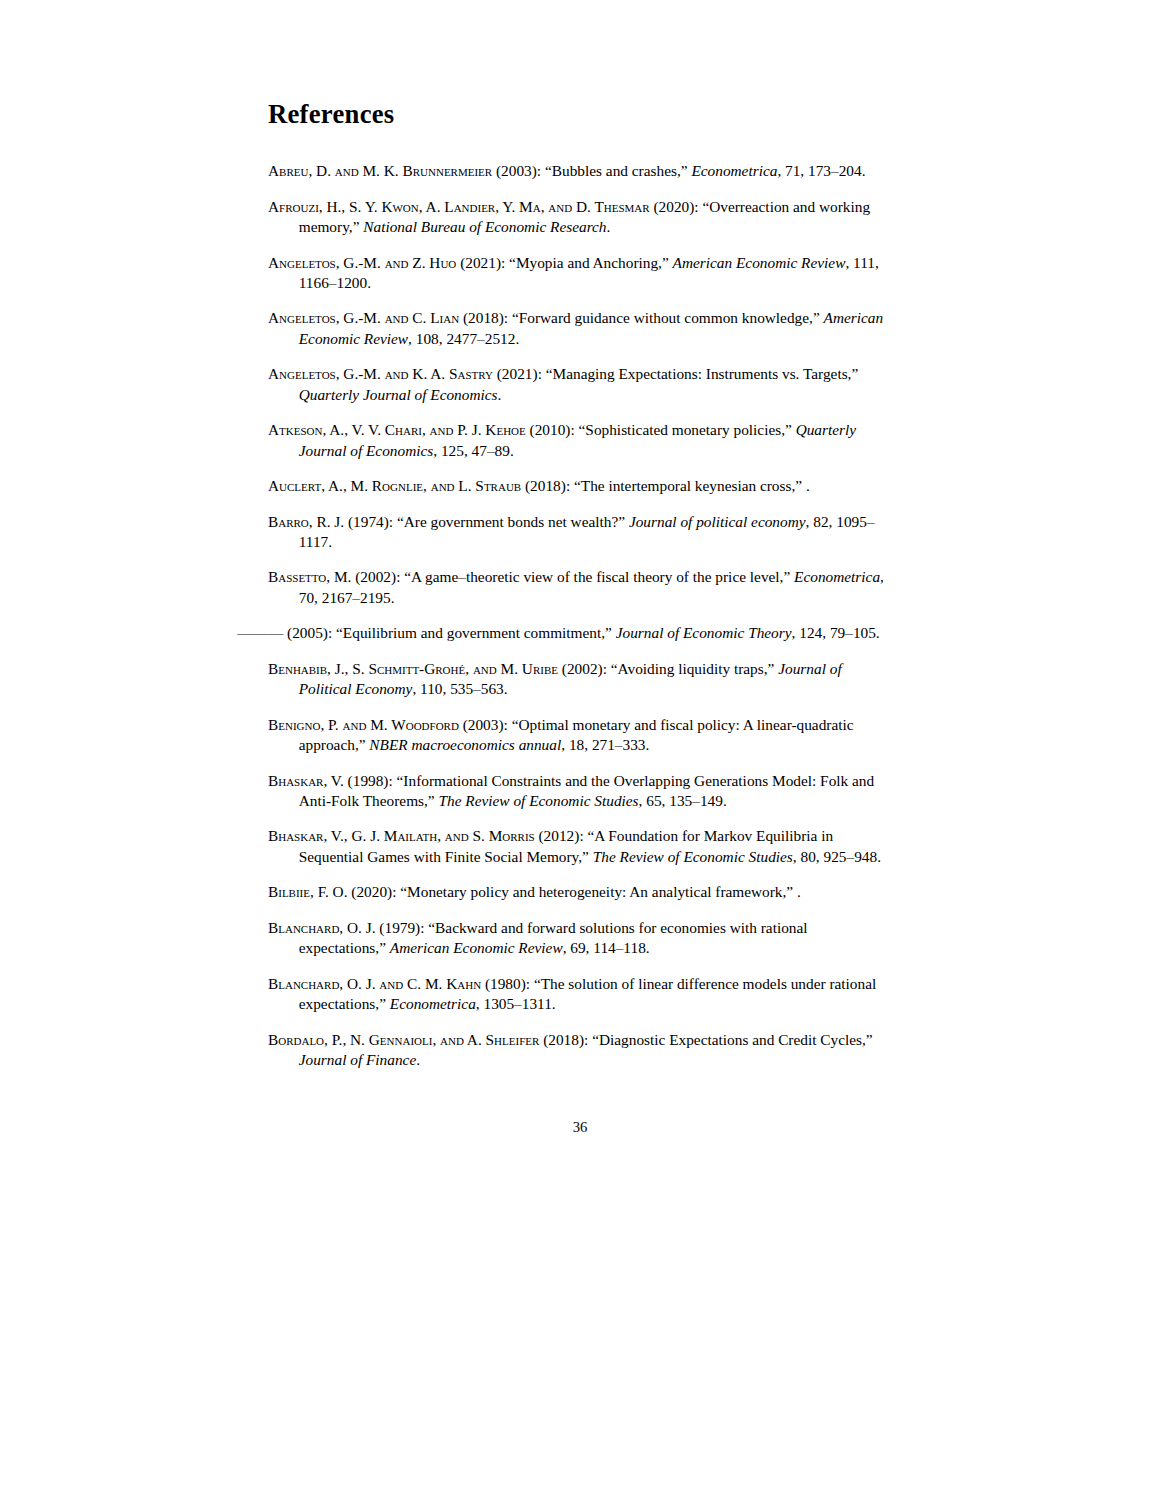References
Abreu, D. and M. K. Brunnermeier (2003): “Bubbles and crashes,” Econometrica, 71, 173–204.
Afrouzi, H., S. Y. Kwon, A. Landier, Y. Ma, and D. Thesmar (2020): “Overreaction and working memory,” National Bureau of Economic Research.
Angeletos, G.-M. and Z. Huo (2021): “Myopia and Anchoring,” American Economic Review, 111, 1166–1200.
Angeletos, G.-M. and C. Lian (2018): “Forward guidance without common knowledge,” American Economic Review, 108, 2477–2512.
Angeletos, G.-M. and K. A. Sastry (2021): “Managing Expectations: Instruments vs. Targets,” Quarterly Journal of Economics.
Atkeson, A., V. V. Chari, and P. J. Kehoe (2010): “Sophisticated monetary policies,” Quarterly Journal of Economics, 125, 47–89.
Auclert, A., M. Rognlie, and L. Straub (2018): “The intertemporal keynesian cross,” .
Barro, R. J. (1974): “Are government bonds net wealth?” Journal of political economy, 82, 1095–1117.
Bassetto, M. (2002): “A game–theoretic view of the fiscal theory of the price level,” Econometrica, 70, 2167–2195.
——— (2005): “Equilibrium and government commitment,” Journal of Economic Theory, 124, 79–105.
Benhabib, J., S. Schmitt-Grohé, and M. Uribe (2002): “Avoiding liquidity traps,” Journal of Political Economy, 110, 535–563.
Benigno, P. and M. Woodford (2003): “Optimal monetary and fiscal policy: A linear-quadratic approach,” NBER macroeconomics annual, 18, 271–333.
Bhaskar, V. (1998): “Informational Constraints and the Overlapping Generations Model: Folk and Anti-Folk Theorems,” The Review of Economic Studies, 65, 135–149.
Bhaskar, V., G. J. Mailath, and S. Morris (2012): “A Foundation for Markov Equilibria in Sequential Games with Finite Social Memory,” The Review of Economic Studies, 80, 925–948.
Bilbiie, F. O. (2020): “Monetary policy and heterogeneity: An analytical framework,” .
Blanchard, O. J. (1979): “Backward and forward solutions for economies with rational expectations,” American Economic Review, 69, 114–118.
Blanchard, O. J. and C. M. Kahn (1980): “The solution of linear difference models under rational expectations,” Econometrica, 1305–1311.
Bordalo, P., N. Gennaioli, and A. Shleifer (2018): “Diagnostic Expectations and Credit Cycles,” Journal of Finance.
36